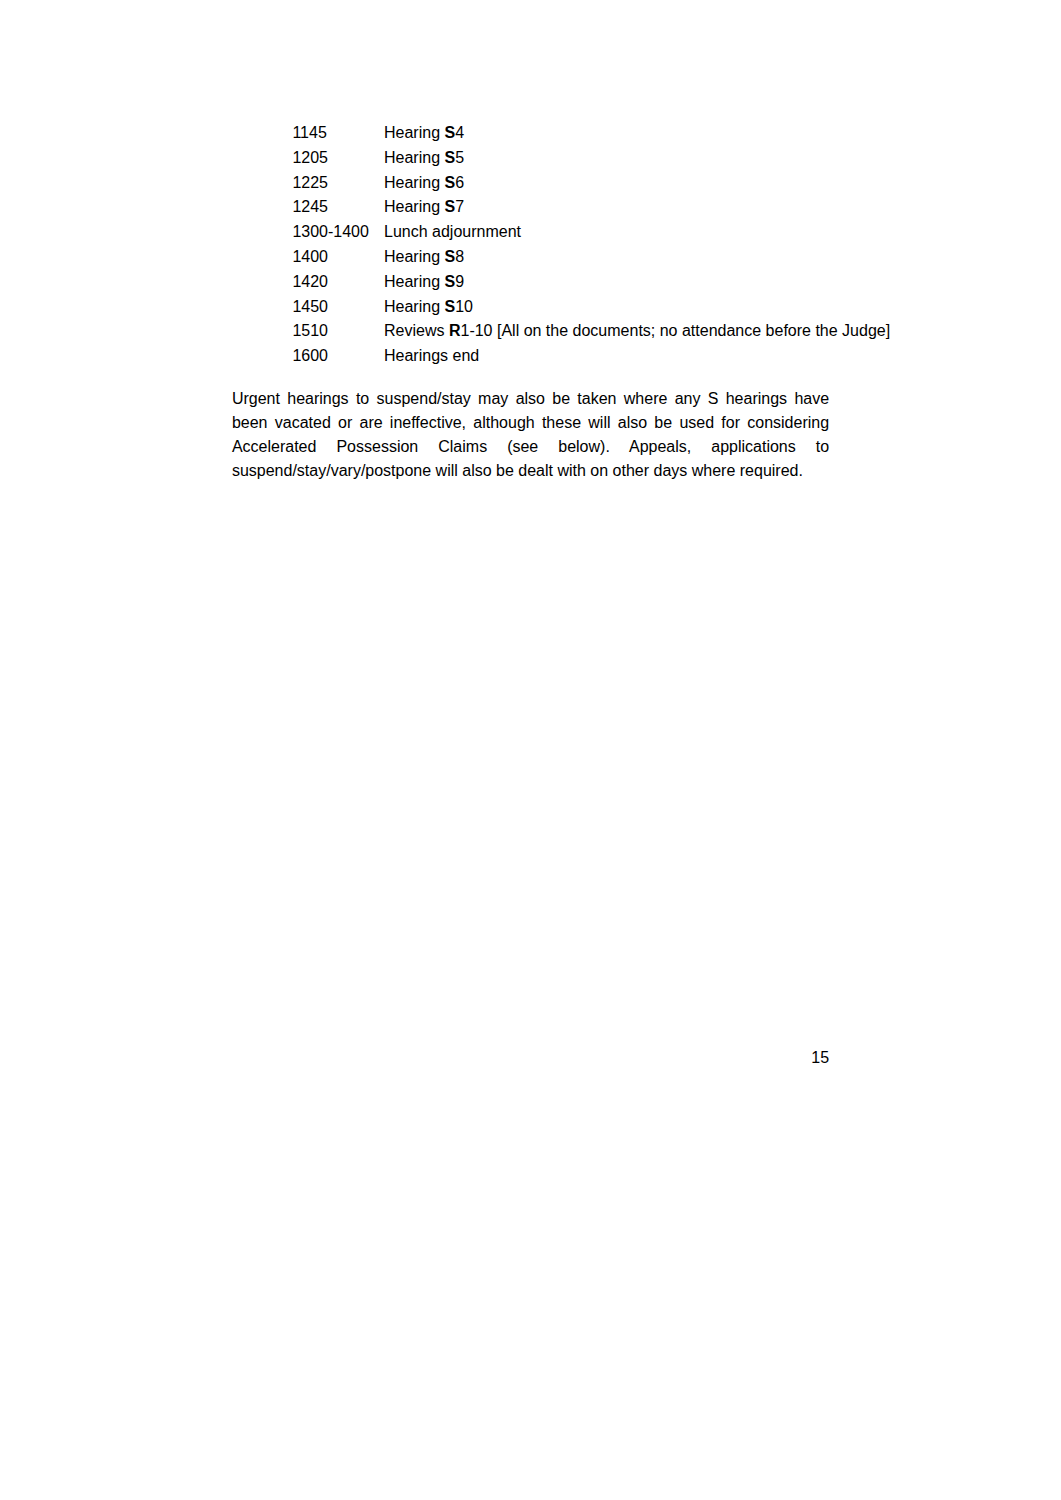| 1145 | Hearing S 4 |
| 1205 | Hearing S 5 |
| 1225 | Hearing S 6 |
| 1245 | Hearing S 7 |
| 1300-1400 | Lunch adjournment |
| 1400 | Hearing S 8 |
| 1420 | Hearing S 9 |
| 1450 | Hearing S 10 |
| 1510 | Reviews R 1-10 [All on the documents; no attendance before the Judge] |
| 1600 | Hearings end |
Urgent hearings to suspend/stay may also be taken where any S hearings have been vacated or are ineffective, although these will also be used for considering Accelerated Possession Claims (see below). Appeals, applications to suspend/stay/vary/postpone will also be dealt with on other days where required.
15